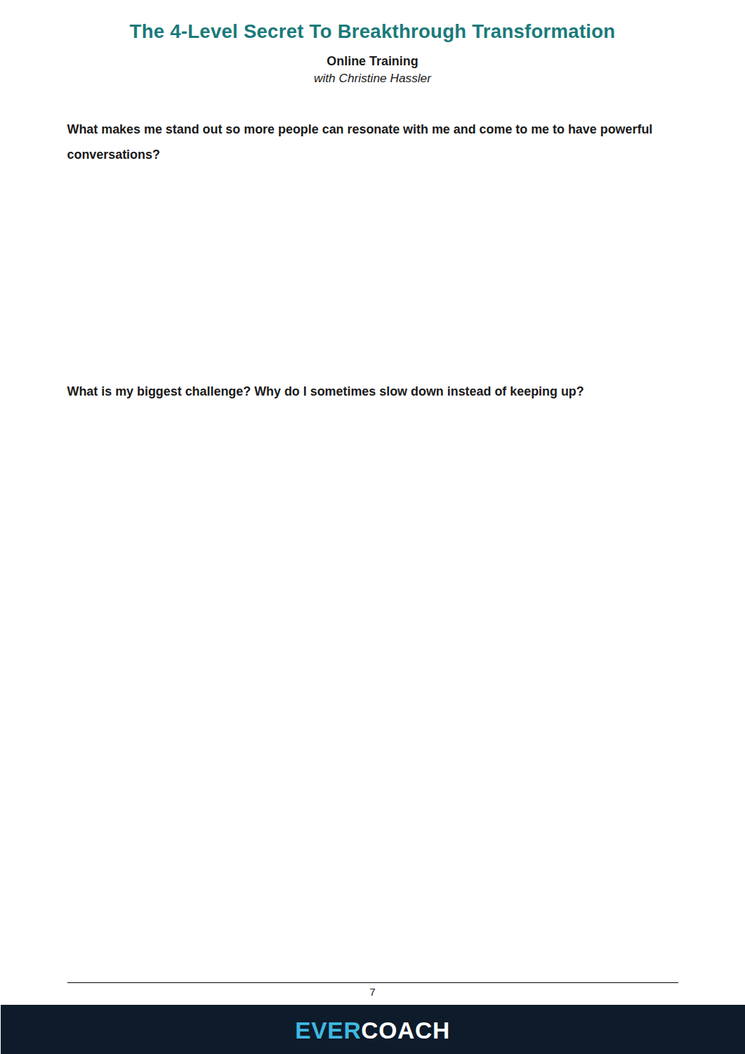The 4-Level Secret To Breakthrough Transformation
Online Training with Christine Hassler
What makes me stand out so more people can resonate with me and come to me to have powerful conversations?
What is my biggest challenge? Why do I sometimes slow down instead of keeping up?
7
EVERCOACH